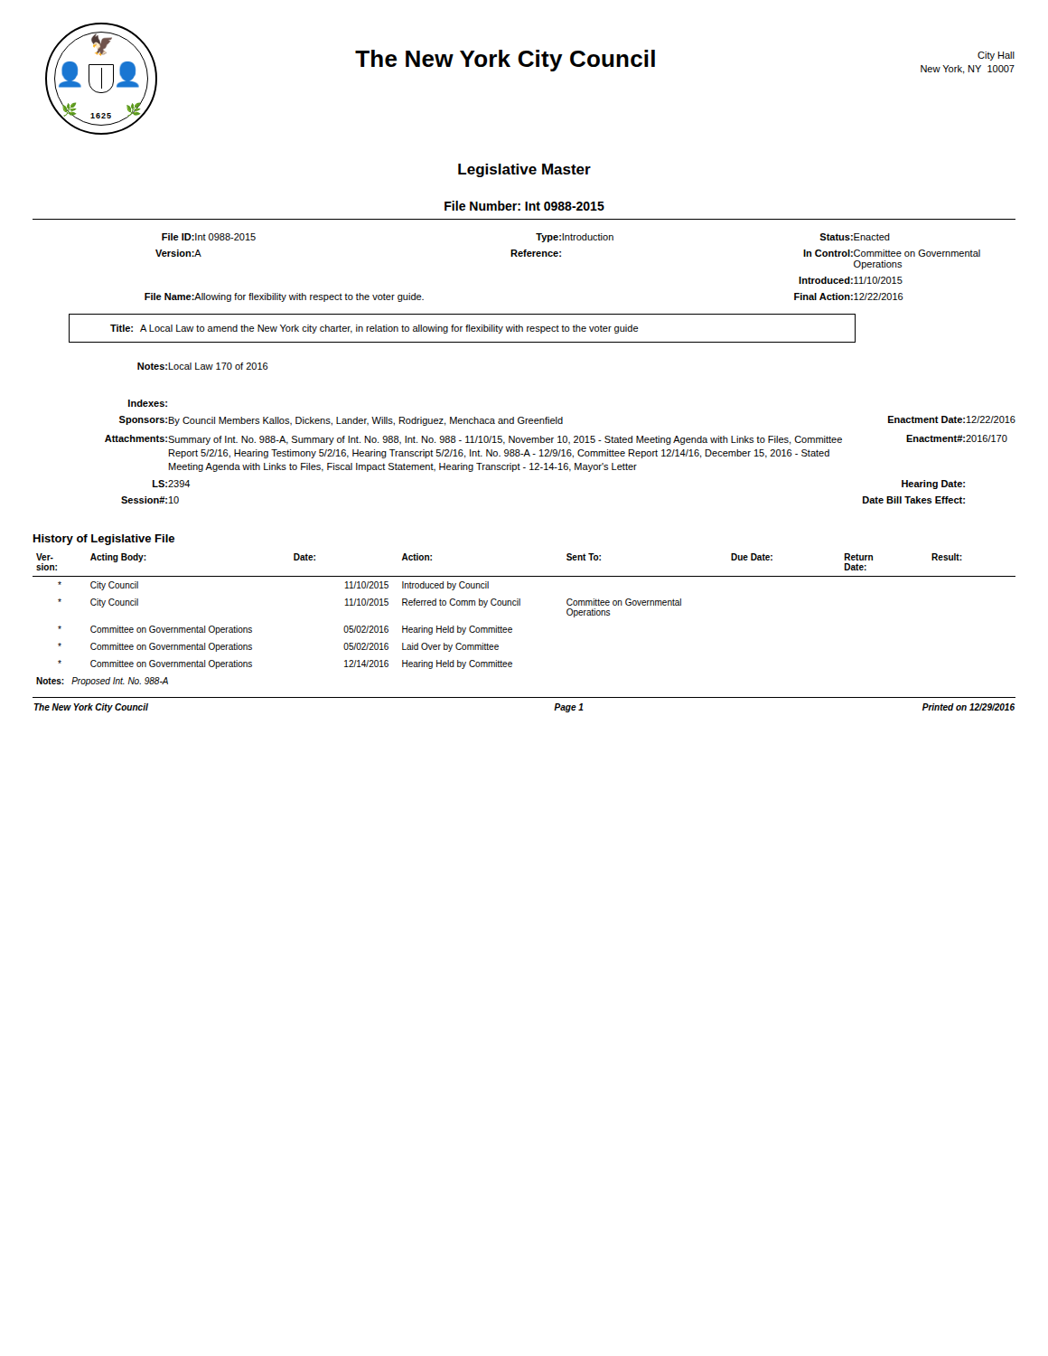| 🦅 👤 👤 🌿 🌿 1625 | The New York City Council | City Hall New York, NY 10007 |
Legislative Master
File Number: Int 0988-2015
| File ID: | Int 0988-2015 | Type: | Introduction | Status: | Enacted |
| Version: | A | Reference: | | In Control: | Committee on Governmental Operations |
| | Introduced: | 11/10/2015 |
| File Name: | Allowing for flexibility with respect to the voter guide. | Final Action: | 12/22/2016 |
| Title: | A Local Law to amend the New York city charter, in relation to allowing for flexibility with respect to the voter guide |
| Notes: | Local Law 170 of 2016 |
| Indexes: | |
| Sponsors: | By Council Members Kallos, Dickens, Lander, Wills, Rodriguez, Menchaca and Greenfield | Enactment Date: | 12/22/2016 |
| Attachments: | Summary of Int. No. 988-A, Summary of Int. No. 988, Int. No. 988 - 11/10/15, November 10, 2015 - Stated Meeting Agenda with Links to Files, Committee Report 5/2/16, Hearing Testimony 5/2/16, Hearing Transcript 5/2/16, Int. No. 988-A - 12/9/16, Committee Report 12/14/16, December 15, 2016 - Stated Meeting Agenda with Links to Files, Fiscal Impact Statement, Hearing Transcript - 12-14-16, Mayor's Letter | Enactment#: | 2016/170 |
| LS: | 2394 | Hearing Date: | |
| Session#: | 10 | Date Bill Takes Effect: | |
History of Legislative File
| Ver- sion: | Acting Body: | Date: | Action: | Sent To: | Due Date: | Return Date: | Result: |
| --- | --- | --- | --- | --- | --- | --- | --- |
| * | City Council | 11/10/2015 | Introduced by Council | | | | |
| * | City Council | 11/10/2015 | Referred to Comm by Council | Committee on Governmental Operations | | | |
| * | Committee on Governmental Operations | 05/02/2016 | Hearing Held by Committee | | | | |
| * | Committee on Governmental Operations | 05/02/2016 | Laid Over by Committee | | | | |
| * | Committee on Governmental Operations | 12/14/2016 | Hearing Held by Committee | | | | |
| Notes: Proposed Int. No. 988-A |
| The New York City Council | Page 1 | Printed on 12/29/2016 |